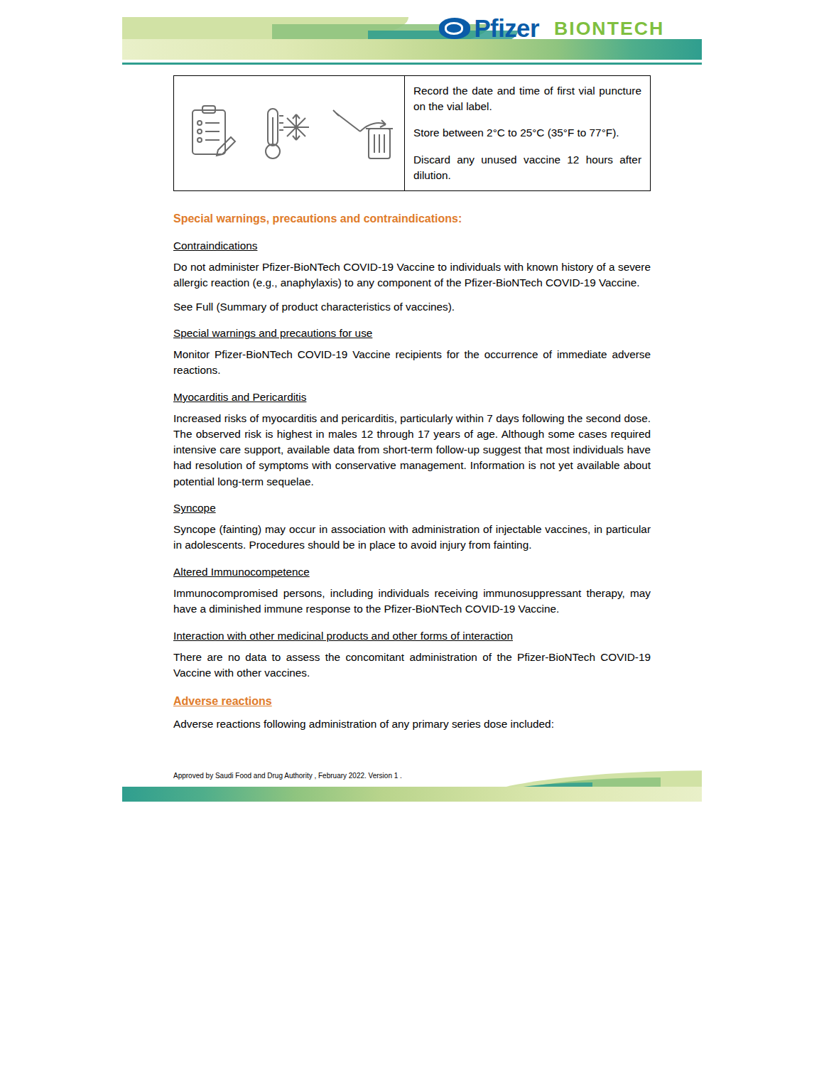Pfizer
BIONTECH
| | Record the date and time of first vial puncture on the vial label. Store between 2°C to 25°C (35°F to 77°F). Discard any unused vaccine 12 hours after dilution. |
Special warnings, precautions and contraindications:
Contraindications
Do not administer Pfizer-BioNTech COVID-19 Vaccine to individuals with known history of a severe allergic reaction (e.g., anaphylaxis) to any component of the Pfizer-BioNTech COVID-19 Vaccine.
See Full (Summary of product characteristics of vaccines).
Special warnings and precautions for use
Monitor Pfizer-BioNTech COVID-19 Vaccine recipients for the occurrence of immediate adverse reactions.
Myocarditis and Pericarditis
Increased risks of myocarditis and pericarditis, particularly within 7 days following the second dose. The observed risk is highest in males 12 through 17 years of age. Although some cases required intensive care support, available data from short-term follow-up suggest that most individuals have had resolution of symptoms with conservative management. Information is not yet available about potential long-term sequelae.
Syncope
Syncope (fainting) may occur in association with administration of injectable vaccines, in particular in adolescents. Procedures should be in place to avoid injury from fainting.
Altered Immunocompetence
Immunocompromised persons, including individuals receiving immunosuppressant therapy, may have a diminished immune response to the Pfizer-BioNTech COVID-19 Vaccine.
Interaction with other medicinal products and other forms of interaction
There are no data to assess the concomitant administration of the Pfizer-BioNTech COVID-19 Vaccine with other vaccines.
Adverse reactions
Adverse reactions following administration of any primary series dose included:
Approved by Saudi Food and Drug Authority , February 2022. Version 1 .